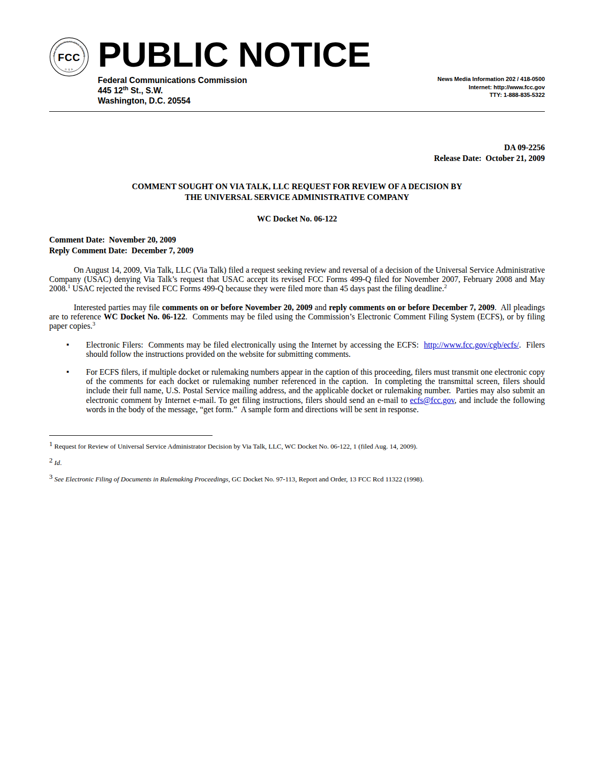FCC FEDERAL COMMUNICATIONS COMMISSION U S A
PUBLIC NOTICE
Federal Communications Commission
445 12th St., S.W.
Washington, D.C. 20554
News Media Information 202 / 418-0500
Internet: http://www.fcc.gov
TTY: 1-888-835-5322
DA 09-2256
Release Date: October 21, 2009
Comment Sought on Via Talk, LLC Request for Review of a Decision by
the Universal Service Administrative Company
WC Docket No. 06-122
Comment Date: November 20, 2009
Reply Comment Date: December 7, 2009
On August 14, 2009, Via Talk, LLC (Via Talk) filed a request seeking review and reversal of a decision of the Universal Service Administrative Company (USAC) denying Via Talk’s request that USAC accept its revised FCC Forms 499-Q filed for November 2007, February 2008 and May 2008.1 USAC rejected the revised FCC Forms 499-Q because they were filed more than 45 days past the filing deadline.2
Interested parties may file comments on or before November 20, 2009 and reply comments on or before December 7, 2009. All pleadings are to reference WC Docket No. 06-122. Comments may be filed using the Commission’s Electronic Comment Filing System (ECFS), or by filing paper copies.3
Electronic Filers: Comments may be filed electronically using the Internet by accessing the ECFS: http://www.fcc.gov/cgb/ecfs/. Filers should follow the instructions provided on the website for submitting comments.
For ECFS filers, if multiple docket or rulemaking numbers appear in the caption of this proceeding, filers must transmit one electronic copy of the comments for each docket or rulemaking number referenced in the caption. In completing the transmittal screen, filers should include their full name, U.S. Postal Service mailing address, and the applicable docket or rulemaking number. Parties may also submit an electronic comment by Internet e-mail. To get filing instructions, filers should send an e-mail to ecfs@fcc.gov, and include the following words in the body of the message, “get form.” A sample form and directions will be sent in response.
1 Request for Review of Universal Service Administrator Decision by Via Talk, LLC, WC Docket No. 06-122, 1 (filed Aug. 14, 2009).
2 Id.
3 See Electronic Filing of Documents in Rulemaking Proceedings, GC Docket No. 97-113, Report and Order, 13 FCC Rcd 11322 (1998).